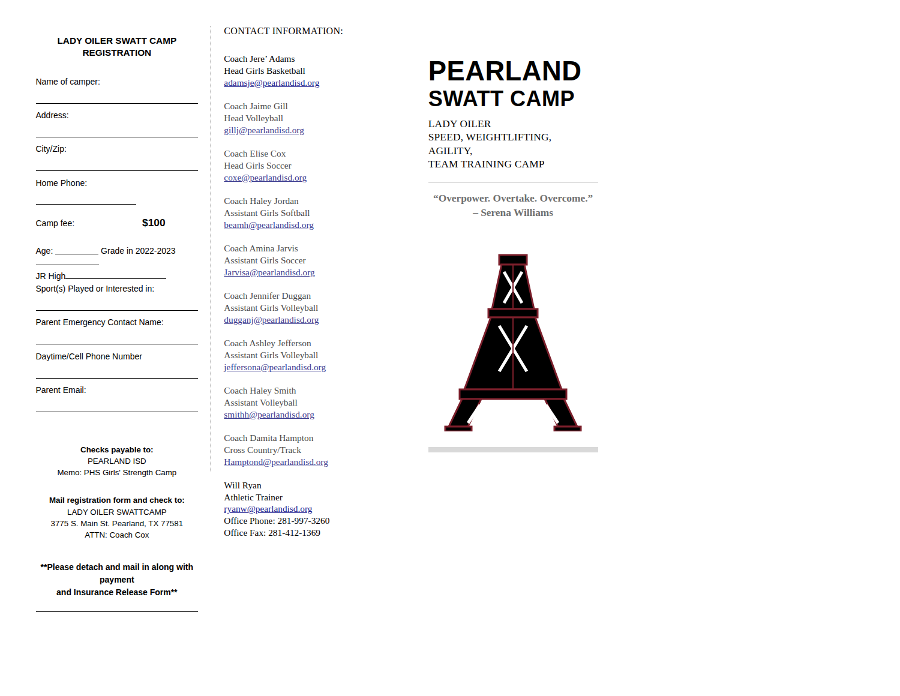LADY OILER SWATT CAMP
REGISTRATION
Name of camper:
Address:
City/Zip:
Home Phone:
Camp fee: $100
Age: Grade in 2022-2023
JR High
Sport(s) Played or Interested in:
Parent Emergency Contact Name:
Daytime/Cell Phone Number
Parent Email:
Checks payable to:
PEARLAND ISD
Memo: PHS Girls' Strength Camp
Mail registration form and check to:
LADY OILER SWATTCAMP
3775 S. Main St. Pearland, TX 77581
ATTN: Coach Cox
**Please detach and mail in along with payment
and Insurance Release Form**
CONTACT INFORMATION:
Coach Jere’ Adams
Head Girls Basketball
adamsje@pearlandisd.org
Coach Jaime Gill
Head Volleyball
gillj@pearlandisd.org
Coach Elise Cox
Head Girls Soccer
coxe@pearlandisd.org
Coach Haley Jordan
Assistant Girls Softball
beamh@pearlandisd.org
Coach Amina Jarvis
Assistant Girls Soccer
Jarvisa@pearlandisd.org
Coach Jennifer Duggan
Assistant Girls Volleyball
dugganj@pearlandisd.org
Coach Ashley Jefferson
Assistant Girls Volleyball
jeffersona@pearlandisd.org
Coach Haley Smith
Assistant Volleyball
smithh@pearlandisd.org
Coach Damita Hampton
Cross Country/Track
Hamptond@pearlandisd.org
Will Ryan
Athletic Trainer
ryanw@pearlandisd.org
Office Phone: 281-997-3260
Office Fax: 281-412-1369
PEARLAND
SWATT CAMP
LADY OILER
SPEED, WEIGHTLIFTING, AGILITY,
TEAM TRAINING CAMP
“Overpower. Overtake. Overcome.”
– Serena Williams